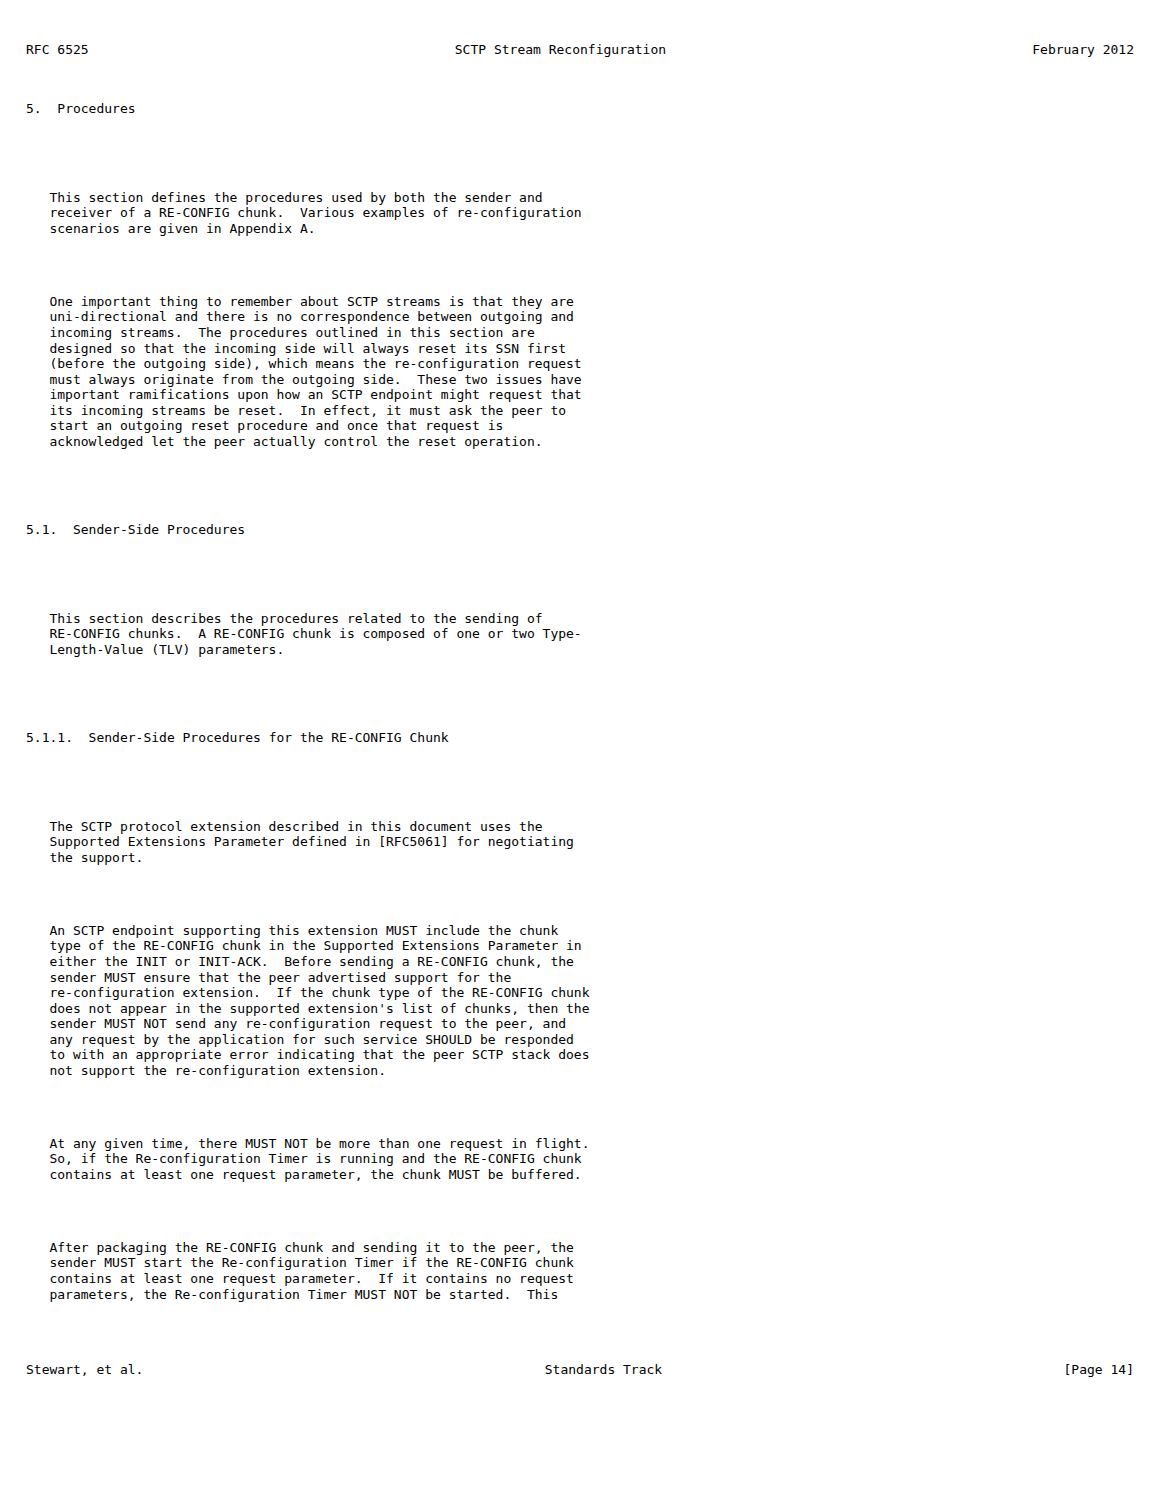RFC 6525 SCTP Stream Reconfiguration February 2012
5. Procedures
This section defines the procedures used by both the sender and receiver of a RE-CONFIG chunk. Various examples of re-configuration scenarios are given in Appendix A.
One important thing to remember about SCTP streams is that they are uni-directional and there is no correspondence between outgoing and incoming streams. The procedures outlined in this section are designed so that the incoming side will always reset its SSN first (before the outgoing side), which means the re-configuration request must always originate from the outgoing side. These two issues have important ramifications upon how an SCTP endpoint might request that its incoming streams be reset. In effect, it must ask the peer to start an outgoing reset procedure and once that request is acknowledged let the peer actually control the reset operation.
5.1. Sender-Side Procedures
This section describes the procedures related to the sending of RE-CONFIG chunks. A RE-CONFIG chunk is composed of one or two Type- Length-Value (TLV) parameters.
5.1.1. Sender-Side Procedures for the RE-CONFIG Chunk
The SCTP protocol extension described in this document uses the Supported Extensions Parameter defined in [RFC5061] for negotiating the support.
An SCTP endpoint supporting this extension MUST include the chunk type of the RE-CONFIG chunk in the Supported Extensions Parameter in either the INIT or INIT-ACK. Before sending a RE-CONFIG chunk, the sender MUST ensure that the peer advertised support for the re-configuration extension. If the chunk type of the RE-CONFIG chunk does not appear in the supported extension's list of chunks, then the sender MUST NOT send any re-configuration request to the peer, and any request by the application for such service SHOULD be responded to with an appropriate error indicating that the peer SCTP stack does not support the re-configuration extension.
At any given time, there MUST NOT be more than one request in flight. So, if the Re-configuration Timer is running and the RE-CONFIG chunk contains at least one request parameter, the chunk MUST be buffered.
After packaging the RE-CONFIG chunk and sending it to the peer, the sender MUST start the Re-configuration Timer if the RE-CONFIG chunk contains at least one request parameter. If it contains no request parameters, the Re-configuration Timer MUST NOT be started. This
Stewart, et al. Standards Track [Page 14]